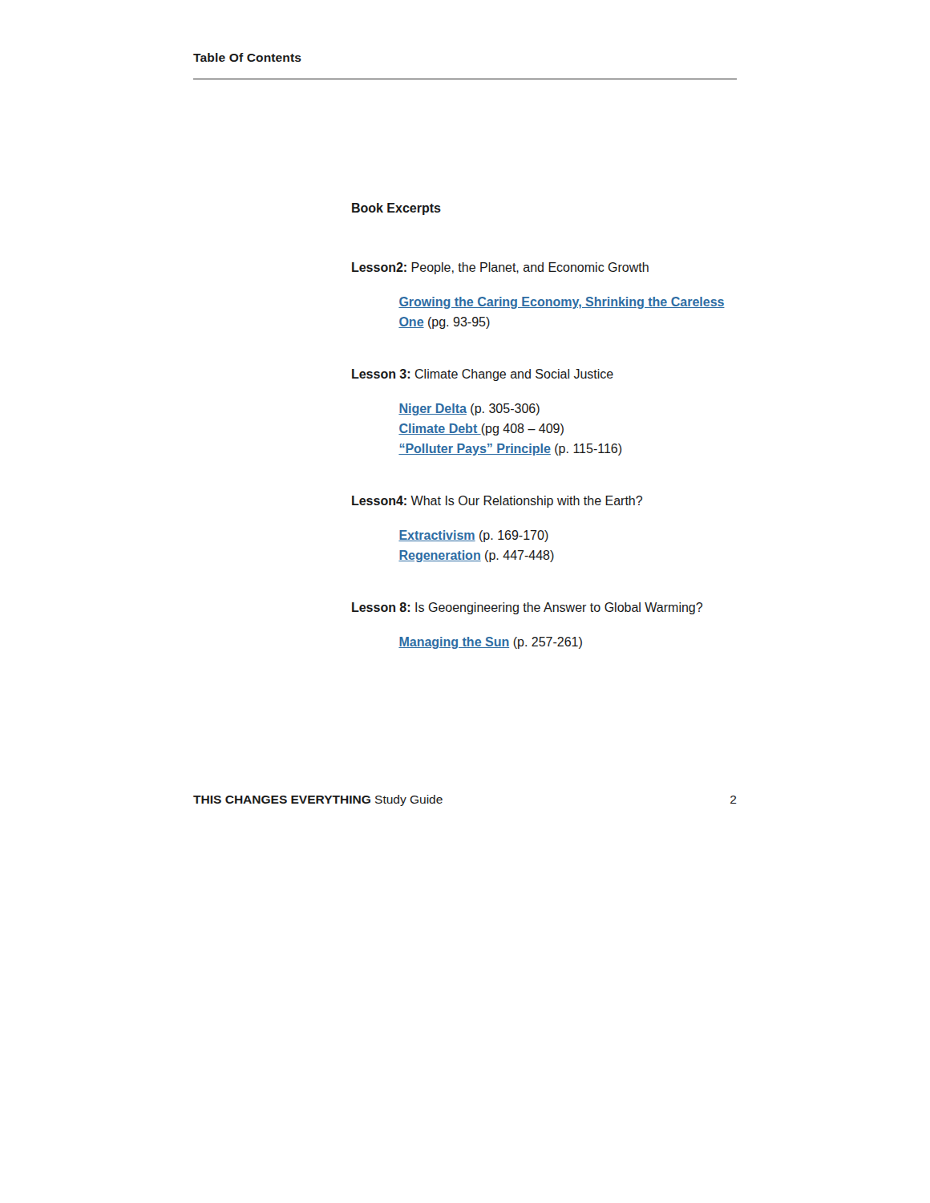Table Of Contents
Book Excerpts
Lesson2: People, the Planet, and Economic Growth
Growing the Caring Economy, Shrinking the Careless One (pg. 93-95)
Lesson 3: Climate Change and Social Justice
Niger Delta (p. 305-306)
Climate Debt (pg 408 – 409)
“Polluter Pays” Principle (p. 115-116)
Lesson4: What Is Our Relationship with the Earth?
Extractivism (p. 169-170)
Regeneration (p. 447-448)
Lesson 8: Is Geoengineering the Answer to Global Warming?
Managing the Sun (p. 257-261)
THIS CHANGES EVERYTHING Study Guide
2